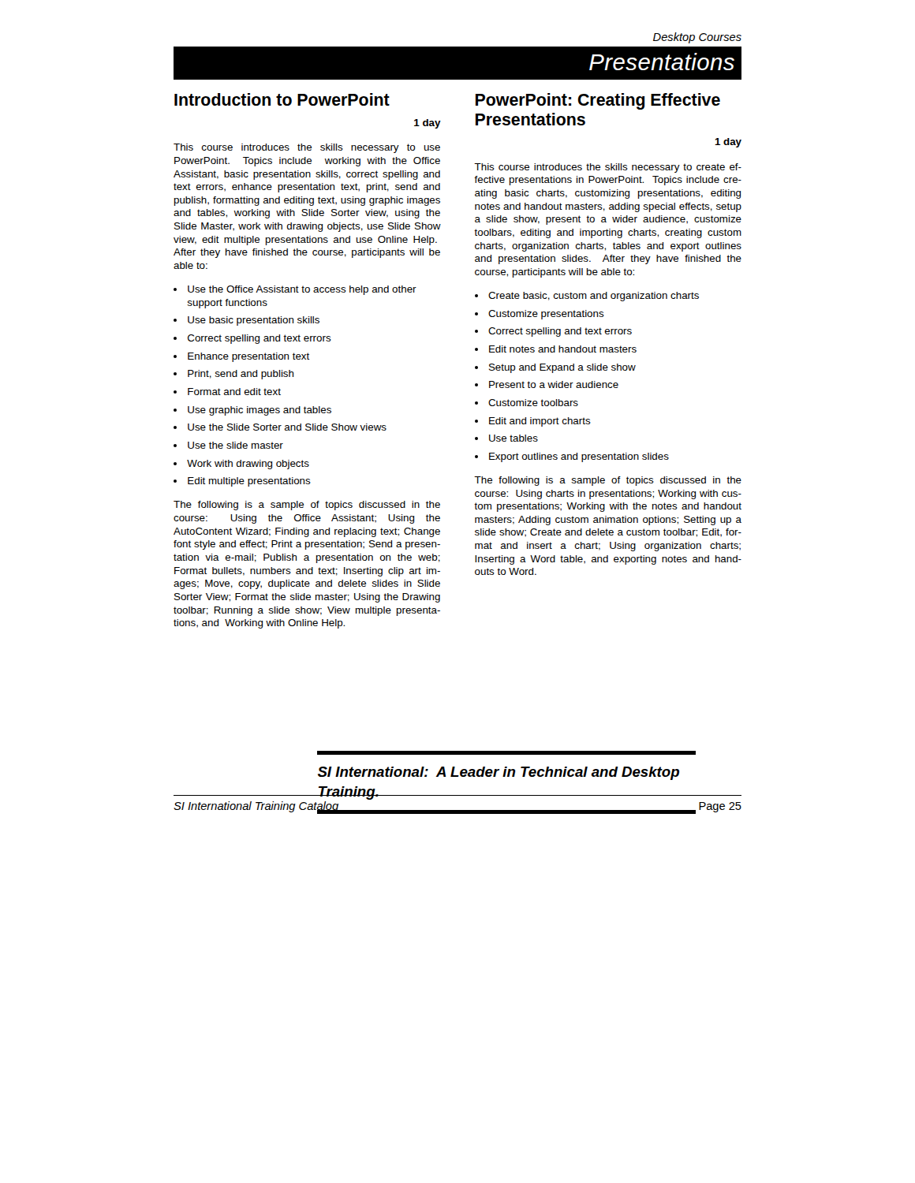Desktop Courses
Presentations
Introduction to PowerPoint
1 day
This course introduces the skills necessary to use PowerPoint. Topics include working with the Office Assistant, basic presentation skills, correct spelling and text errors, enhance presentation text, print, send and publish, formatting and editing text, using graphic images and tables, working with Slide Sorter view, using the Slide Master, work with drawing objects, use Slide Show view, edit multiple presentations and use Online Help. After they have finished the course, participants will be able to:
Use the Office Assistant to access help and other support functions
Use basic presentation skills
Correct spelling and text errors
Enhance presentation text
Print, send and publish
Format and edit text
Use graphic images and tables
Use the Slide Sorter and Slide Show views
Use the slide master
Work with drawing objects
Edit multiple presentations
The following is a sample of topics discussed in the course: Using the Office Assistant; Using the AutoContent Wizard; Finding and replacing text; Change font style and effect; Print a presentation; Send a presentation via e-mail; Publish a presentation on the web; Format bullets, numbers and text; Inserting clip art images; Move, copy, duplicate and delete slides in Slide Sorter View; Format the slide master; Using the Drawing toolbar; Running a slide show; View multiple presentations, and Working with Online Help.
PowerPoint: Creating Effective Presentations
1 day
This course introduces the skills necessary to create effective presentations in PowerPoint. Topics include creating basic charts, customizing presentations, editing notes and handout masters, adding special effects, setup a slide show, present to a wider audience, customize toolbars, editing and importing charts, creating custom charts, organization charts, tables and export outlines and presentation slides. After they have finished the course, participants will be able to:
Create basic, custom and organization charts
Customize presentations
Correct spelling and text errors
Edit notes and handout masters
Setup and Expand a slide show
Present to a wider audience
Customize toolbars
Edit and import charts
Use tables
Export outlines and presentation slides
The following is a sample of topics discussed in the course: Using charts in presentations; Working with custom presentations; Working with the notes and handout masters; Adding custom animation options; Setting up a slide show; Create and delete a custom toolbar; Edit, format and insert a chart; Using organization charts; Inserting a Word table, and exporting notes and handouts to Word.
SI International: A Leader in Technical and Desktop Training.
SI International Training Catalog Page 25